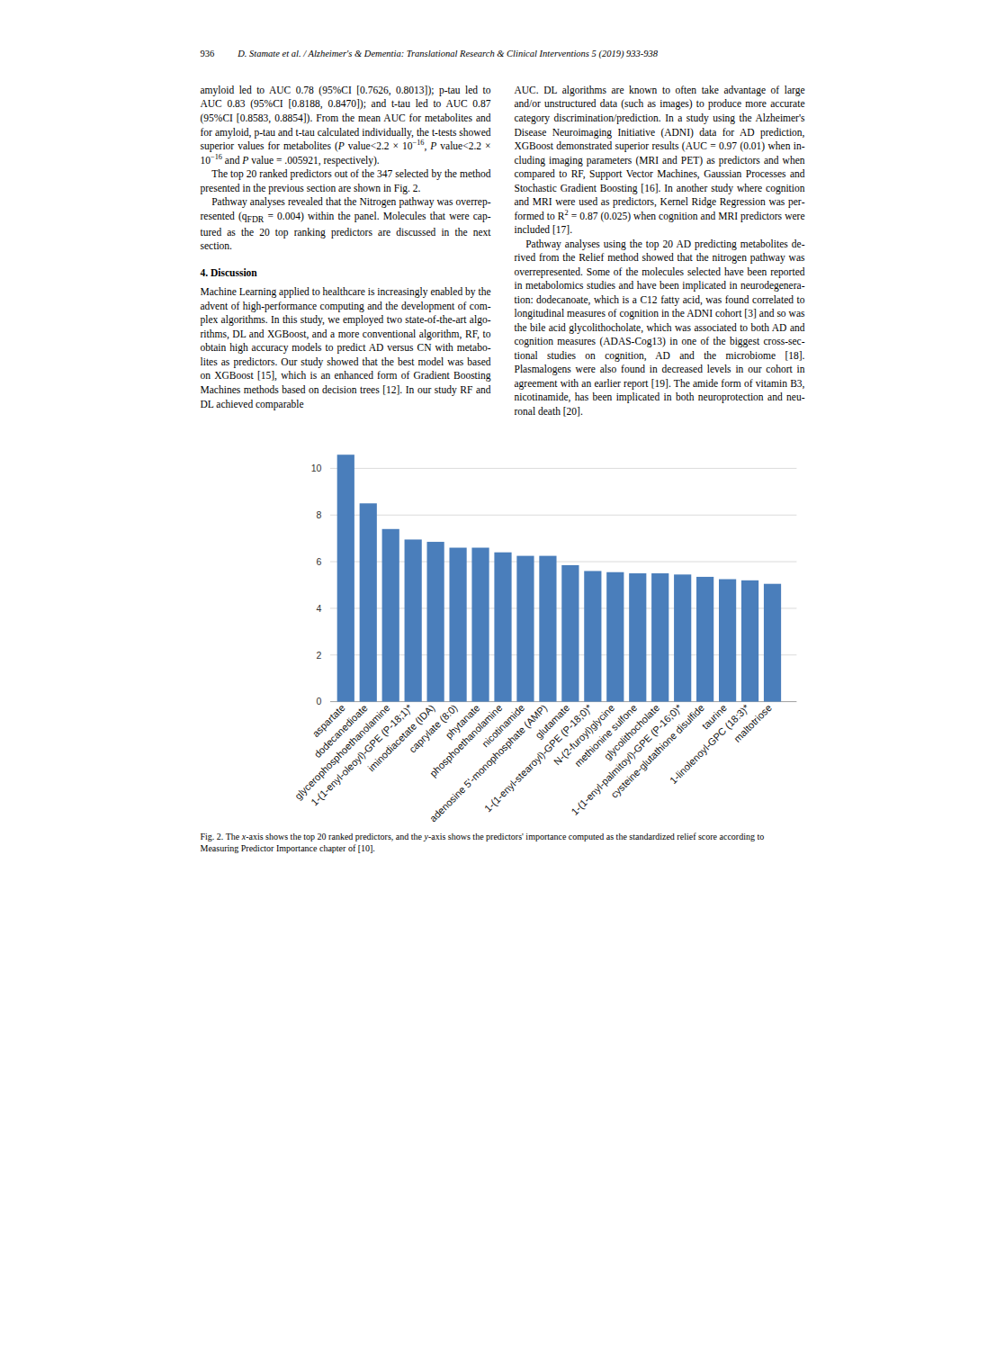936 D. Stamate et al. / Alzheimer's & Dementia: Translational Research & Clinical Interventions 5 (2019) 933-938
amyloid led to AUC 0.78 (95%CI [0.7626, 0.8013]); p-tau led to AUC 0.83 (95%CI [0.8188, 0.8470]); and t-tau led to AUC 0.87 (95%CI [0.8583, 0.8854]). From the mean AUC for metabolites and for amyloid, p-tau and t-tau calculated individually, the t-tests showed superior values for metabolites (P value<2.2 × 10−16, P value<2.2 × 10−16 and P value = .005921, respectively).
The top 20 ranked predictors out of the 347 selected by the method presented in the previous section are shown in Fig. 2.
Pathway analyses revealed that the Nitrogen pathway was overrepresented (qFDR = 0.004) within the panel. Molecules that were captured as the 20 top ranking predictors are discussed in the next section.
4. Discussion
Machine Learning applied to healthcare is increasingly enabled by the advent of high-performance computing and the development of complex algorithms. In this study, we employed two state-of-the-art algorithms, DL and XGBoost, and a more conventional algorithm, RF, to obtain high accuracy models to predict AD versus CN with metabolites as predictors. Our study showed that the best model was based on XGBoost [15], which is an enhanced form of Gradient Boosting Machines methods based on decision trees [12]. In our study RF and DL achieved comparable
AUC. DL algorithms are known to often take advantage of large and/or unstructured data (such as images) to produce more accurate category discrimination/prediction. In a study using the Alzheimer's Disease Neuroimaging Initiative (ADNI) data for AD prediction, XGBoost demonstrated superior results (AUC = 0.97 (0.01) when including imaging parameters (MRI and PET) as predictors and when compared to RF, Support Vector Machines, Gaussian Processes and Stochastic Gradient Boosting [16]. In another study where cognition and MRI were used as predictors, Kernel Ridge Regression was performed to R2 = 0.87 (0.025) when cognition and MRI predictors were included [17].
Pathway analyses using the top 20 AD predicting metabolites derived from the Relief method showed that the nitrogen pathway was overrepresented. Some of the molecules selected have been reported in metabolomics studies and have been implicated in neurodegeneration: dodecanoate, which is a C12 fatty acid, was found correlated to longitudinal measures of cognition in the ADNI cohort [3] and so was the bile acid glycolithocholate, which was associated to both AD and cognition measures (ADAS-Cog13) in one of the biggest cross-sectional studies on cognition, AD and the microbiome [18]. Plasmalogens were also found in decreased levels in our cohort in agreement with an earlier report [19]. The amide form of vitamin B3, nicotinamide, has been implicated in both neuroprotection and neuronal death [20].
10 8 6 4 2 0 aspartate dodecanedioate glycerophosphoethanolamine 1-(1-enyl-oleoyl)-GPE (P-18;1)* iminodiacetate (IDA) caprylate (8:0) phytanate phosphoethanolamine nicotinamide adenosine 5'-monophosphate (AMP) glutamate 1-(1-enyl-stearoyl)-GPE (P-18;0)* N-(2-furoyl)glycine methionine sulfone glycolithocholate 1-(1-enyl-palmitoyl)-GPE (P-16;0)* cysteine-glutathione disulfide taurine 1-linolenoyl-GPC (18:3)* maltotriose
Fig. 2. The x-axis shows the top 20 ranked predictors, and the y-axis shows the predictors' importance computed as the standardized relief score according to Measuring Predictor Importance chapter of [10].